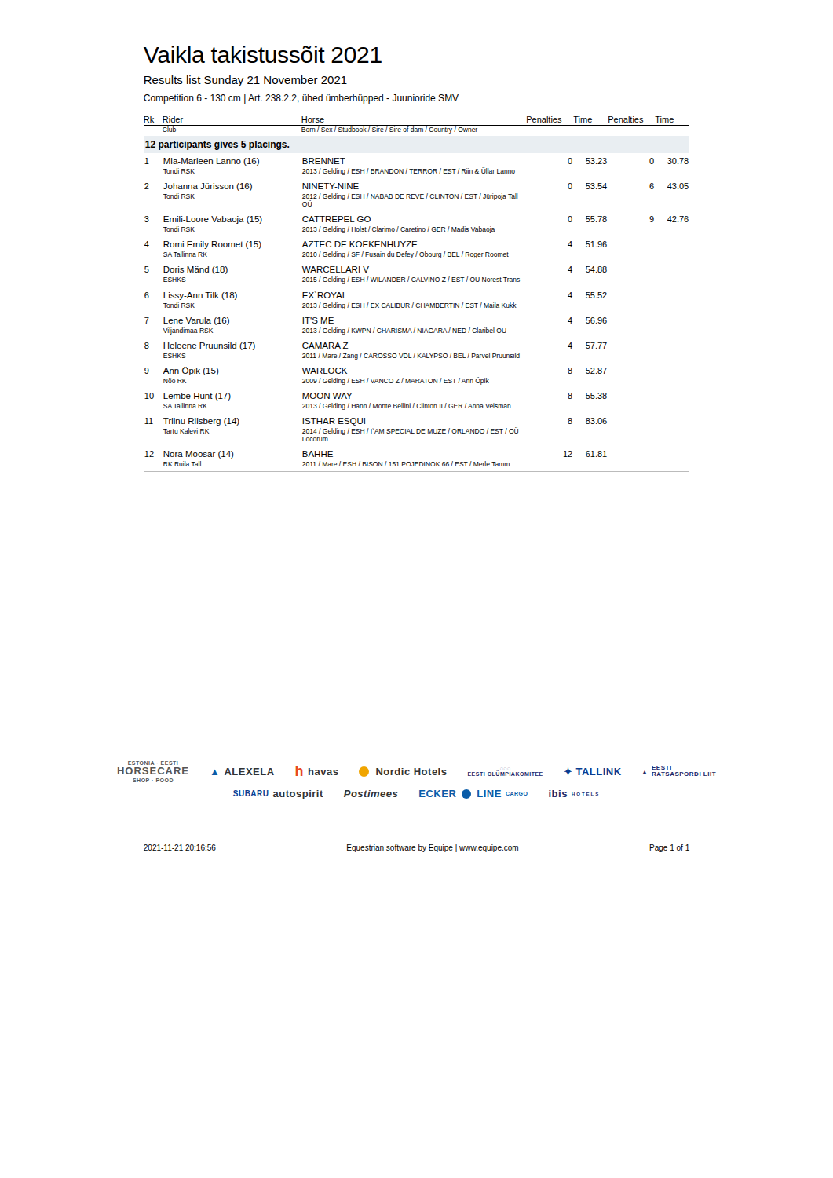Vaikla takistussõit 2021
Results list Sunday 21 November 2021
Competition 6 - 130 cm | Art. 238.2.2, ühed ümberhüpped - Juunioride SMV
| Rk | Rider | Horse | Penalties | Time | Penalties | Time |
| --- | --- | --- | --- | --- | --- | --- |
| | Club | Born / Sex / Studbook / Sire / Sire of dam / Country / Owner | | | | |
| 12 participants gives 5 placings. |
| 1 | Mia-Marleen Lanno (16) | BRENNET | 0 | 53.23 | 0 | 30.78 |
| | Tondi RSK | 2013 / Gelding / ESH / BRANDON / TERROR / EST / Riin & Üllar Lanno | |
| 2 | Johanna Jürisson (16) | NINETY-NINE | 0 | 53.54 | 6 | 43.05 |
| | Tondi RSK | 2012 / Gelding / ESH / NABAB DE REVE / CLINTON / EST / Jüripoja Tall OÜ | |
| 3 | Emili-Loore Vabaoja (15) | CATTREPEL GO | 0 | 55.78 | 9 | 42.76 |
| | Tondi RSK | 2013 / Gelding / Holst / Clarimo / Caretino / GER / Madis Vabaoja | |
| 4 | Romi Emily Roomet (15) | AZTEC DE KOEKENHUYZE | 4 | 51.96 | | |
| | SA Tallinna RK | 2010 / Gelding / SF / Fusain du Defey / Obourg / BEL / Roger Roomet | |
| 5 | Doris Mänd (18) | WARCELLARI V | 4 | 54.88 | | |
| | ESHKS | 2015 / Gelding / ESH / WILANDER / CALVINO Z / EST / OÜ Norest Trans | |
| 6 | Lissy-Ann Tilk (18) | EX`ROYAL | 4 | 55.52 | | |
| | Tondi RSK | 2013 / Gelding / ESH / EX CALIBUR / CHAMBERTIN / EST / Maila Kukk | |
| 7 | Lene Varula (16) | IT'S ME | 4 | 56.96 | | |
| | Viljandimaa RSK | 2013 / Gelding / KWPN / CHARISMA / NIAGARA / NED / Claribel OÜ | |
| 8 | Heleene Pruunsild (17) | CAMARA Z | 4 | 57.77 | | |
| | ESHKS | 2011 / Mare / Zang / CAROSSO VDL / KALYPSO / BEL / Parvel Pruunsild | |
| 9 | Ann Öpik (15) | WARLOCK | 8 | 52.87 | | |
| | Nõo RK | 2009 / Gelding / ESH / VANCO Z / MARATON / EST / Ann Öpik | |
| 10 | Lembe Hunt (17) | MOON WAY | 8 | 55.38 | | |
| | SA Tallinna RK | 2013 / Gelding / Hann / Monte Bellini / Clinton II / GER / Anna Veisman | |
| 11 | Triinu Riisberg (14) | ISTHAR ESQUI | 8 | 83.06 | | |
| | Tartu Kalevi RK | 2014 / Gelding / ESH / I`AM SPECIAL DE MUZE / ORLANDO / EST / OÜ Locorum | |
| 12 | Nora Moosar (14) | BAHHE | 12 | 61.81 | | |
| | RK Ruila Tall | 2011 / Mare / ESH / BISON / 151 POJEDINOK 66 / EST / Merle Tamm | |
ESTONIA · EESTI HORSECARE SHOP · POOD ▲ ALEXELA h havas Nordic Hotels ◌◌◌
EESTI OLÜMPIAKOMITEE ✦ TALLINK ▲ EESTI
RATSASPORDI LIIT
SUBARU autospirit Postimees ECKER LINE CARGO ibisHOTELS
2021-11-21 20:16:56
Equestrian software by Equipe | www.equipe.com
Page 1 of 1